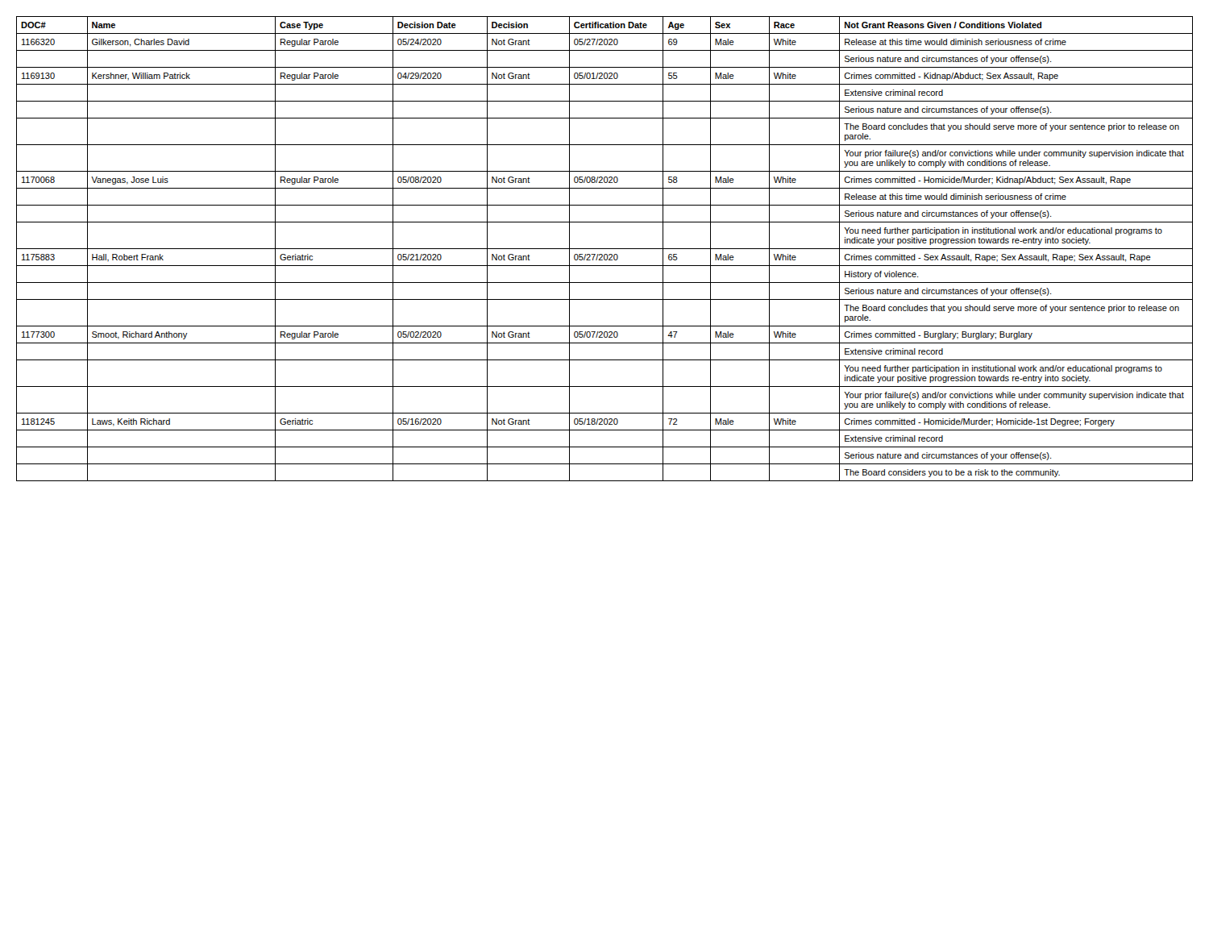| DOC# | Name | Case Type | Decision Date | Decision | Certification Date | Age | Sex | Race | Not Grant Reasons Given / Conditions Violated |
| --- | --- | --- | --- | --- | --- | --- | --- | --- | --- |
| 1166320 | Gilkerson, Charles David | Regular Parole | 05/24/2020 | Not Grant | 05/27/2020 | 69 | Male | White | Release at this time would diminish seriousness of crime |
| | | | | | | | | | Serious nature and circumstances of your offense(s). |
| 1169130 | Kershner, William Patrick | Regular Parole | 04/29/2020 | Not Grant | 05/01/2020 | 55 | Male | White | Crimes committed - Kidnap/Abduct; Sex Assault, Rape |
| | | | | | | | | | Extensive criminal record |
| | | | | | | | | | Serious nature and circumstances of your offense(s). |
| | | | | | | | | | The Board concludes that you should serve more of your sentence prior to release on parole. |
| | | | | | | | | | Your prior failure(s) and/or convictions while under community supervision indicate that you are unlikely to comply with conditions of release. |
| 1170068 | Vanegas, Jose Luis | Regular Parole | 05/08/2020 | Not Grant | 05/08/2020 | 58 | Male | White | Crimes committed - Homicide/Murder; Kidnap/Abduct; Sex Assault, Rape |
| | | | | | | | | | Release at this time would diminish seriousness of crime |
| | | | | | | | | | Serious nature and circumstances of your offense(s). |
| | | | | | | | | | You need further participation in institutional work and/or educational programs to indicate your positive progression towards re-entry into society. |
| 1175883 | Hall, Robert Frank | Geriatric | 05/21/2020 | Not Grant | 05/27/2020 | 65 | Male | White | Crimes committed - Sex Assault, Rape; Sex Assault, Rape; Sex Assault, Rape |
| | | | | | | | | | History of violence. |
| | | | | | | | | | Serious nature and circumstances of your offense(s). |
| | | | | | | | | | The Board concludes that you should serve more of your sentence prior to release on parole. |
| 1177300 | Smoot, Richard Anthony | Regular Parole | 05/02/2020 | Not Grant | 05/07/2020 | 47 | Male | White | Crimes committed - Burglary; Burglary; Burglary |
| | | | | | | | | | Extensive criminal record |
| | | | | | | | | | You need further participation in institutional work and/or educational programs to indicate your positive progression towards re-entry into society. |
| | | | | | | | | | Your prior failure(s) and/or convictions while under community supervision indicate that you are unlikely to comply with conditions of release. |
| 1181245 | Laws, Keith Richard | Geriatric | 05/16/2020 | Not Grant | 05/18/2020 | 72 | Male | White | Crimes committed - Homicide/Murder; Homicide-1st Degree; Forgery |
| | | | | | | | | | Extensive criminal record |
| | | | | | | | | | Serious nature and circumstances of your offense(s). |
| | | | | | | | | | The Board considers you to be a risk to the community. |